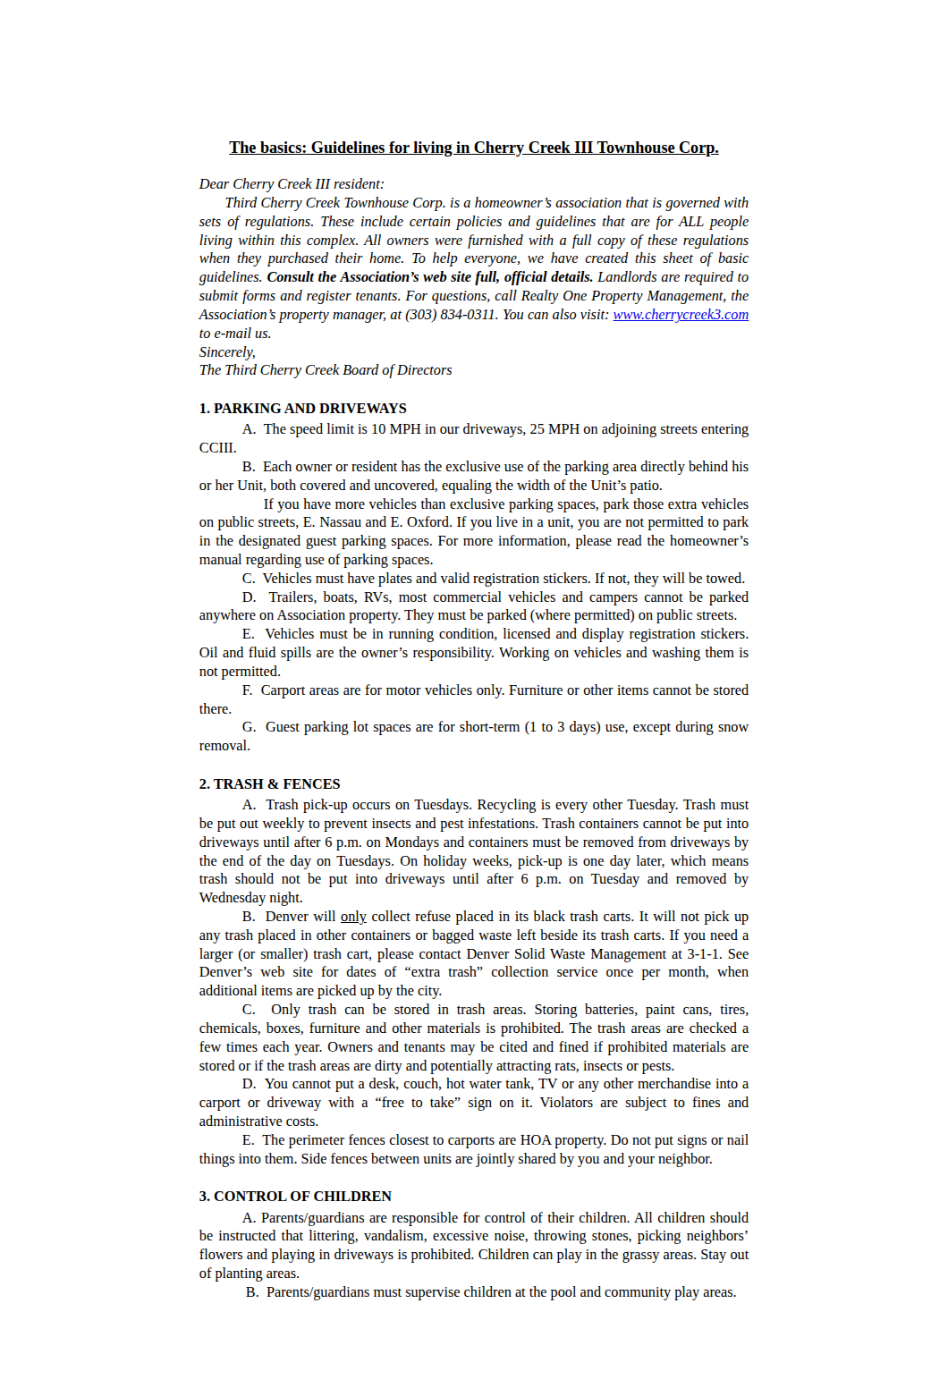The basics: Guidelines for living in Cherry Creek III Townhouse Corp.
Dear Cherry Creek III resident:
Third Cherry Creek Townhouse Corp. is a homeowner’s association that is governed with sets of regulations. These include certain policies and guidelines that are for ALL people living within this complex. All owners were furnished with a full copy of these regulations when they purchased their home. To help everyone, we have created this sheet of basic guidelines. Consult the Association’s web site full, official details. Landlords are required to submit forms and register tenants. For questions, call Realty One Property Management, the Association’s property manager, at (303) 834-0311. You can also visit: www.cherrycreek3.com to e-mail us.
Sincerely,
The Third Cherry Creek Board of Directors
1. PARKING AND DRIVEWAYS
A. The speed limit is 10 MPH in our driveways, 25 MPH on adjoining streets entering CCIII.
B. Each owner or resident has the exclusive use of the parking area directly behind his or her Unit, both covered and uncovered, equaling the width of the Unit’s patio.
If you have more vehicles than exclusive parking spaces, park those extra vehicles on public streets, E. Nassau and E. Oxford. If you live in a unit, you are not permitted to park in the designated guest parking spaces. For more information, please read the homeowner’s manual regarding use of parking spaces.
C. Vehicles must have plates and valid registration stickers. If not, they will be towed.
D. Trailers, boats, RVs, most commercial vehicles and campers cannot be parked anywhere on Association property. They must be parked (where permitted) on public streets.
E. Vehicles must be in running condition, licensed and display registration stickers. Oil and fluid spills are the owner’s responsibility. Working on vehicles and washing them is not permitted.
F. Carport areas are for motor vehicles only. Furniture or other items cannot be stored there.
G. Guest parking lot spaces are for short-term (1 to 3 days) use, except during snow removal.
2. TRASH & FENCES
A. Trash pick-up occurs on Tuesdays. Recycling is every other Tuesday. Trash must be put out weekly to prevent insects and pest infestations. Trash containers cannot be put into driveways until after 6 p.m. on Mondays and containers must be removed from driveways by the end of the day on Tuesdays. On holiday weeks, pick-up is one day later, which means trash should not be put into driveways until after 6 p.m. on Tuesday and removed by Wednesday night.
B. Denver will only collect refuse placed in its black trash carts. It will not pick up any trash placed in other containers or bagged waste left beside its trash carts. If you need a larger (or smaller) trash cart, please contact Denver Solid Waste Management at 3-1-1. See Denver’s web site for dates of “extra trash” collection service once per month, when additional items are picked up by the city.
C. Only trash can be stored in trash areas. Storing batteries, paint cans, tires, chemicals, boxes, furniture and other materials is prohibited. The trash areas are checked a few times each year. Owners and tenants may be cited and fined if prohibited materials are stored or if the trash areas are dirty and potentially attracting rats, insects or pests.
D. You cannot put a desk, couch, hot water tank, TV or any other merchandise into a carport or driveway with a “free to take” sign on it. Violators are subject to fines and administrative costs.
E. The perimeter fences closest to carports are HOA property. Do not put signs or nail things into them. Side fences between units are jointly shared by you and your neighbor.
3. CONTROL OF CHILDREN
A. Parents/guardians are responsible for control of their children. All children should be instructed that littering, vandalism, excessive noise, throwing stones, picking neighbors’ flowers and playing in driveways is prohibited. Children can play in the grassy areas. Stay out of planting areas.
B. Parents/guardians must supervise children at the pool and community play areas.